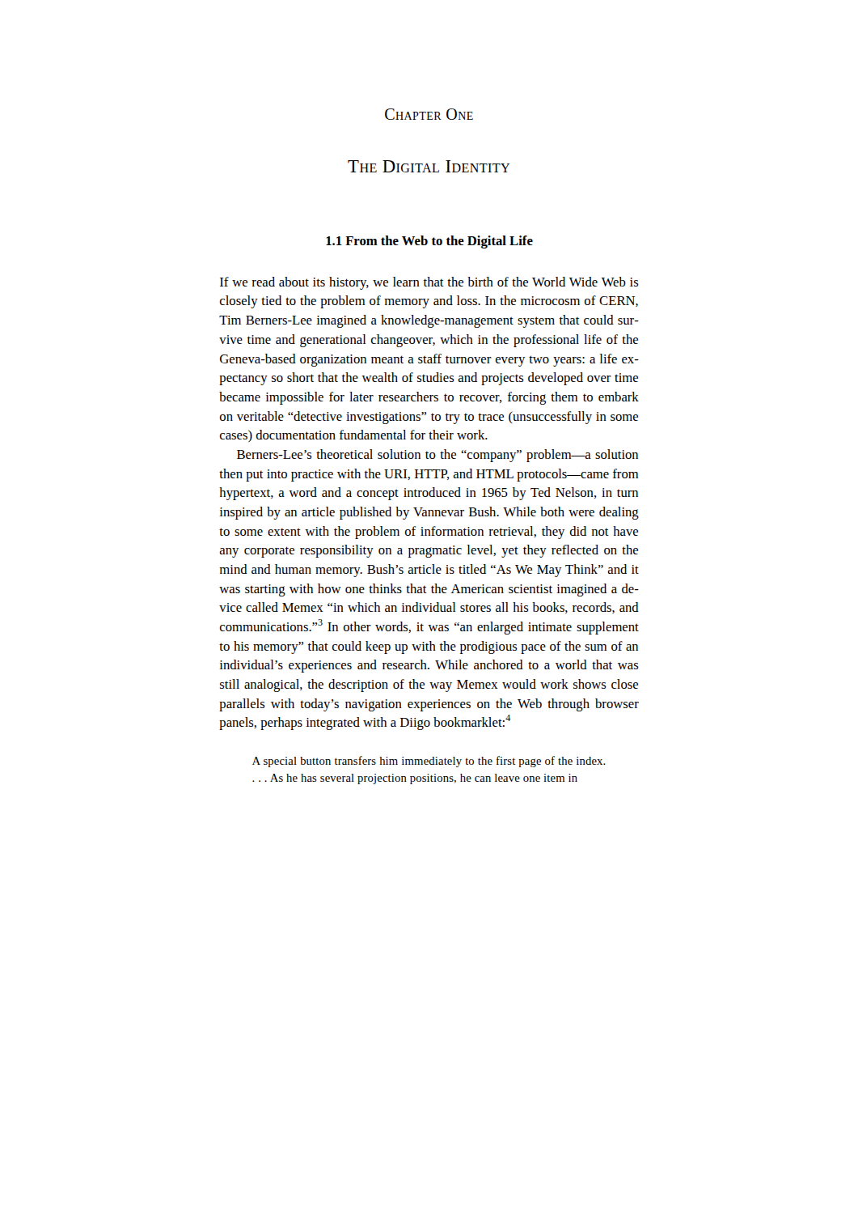Chapter One
The Digital Identity
1.1 From the Web to the Digital Life
If we read about its history, we learn that the birth of the World Wide Web is closely tied to the problem of memory and loss. In the microcosm of CERN, Tim Berners-Lee imagined a knowledge-management system that could survive time and generational changeover, which in the professional life of the Geneva-based organization meant a staff turnover every two years: a life expectancy so short that the wealth of studies and projects developed over time became impossible for later researchers to recover, forcing them to embark on veritable “detective investigations” to try to trace (unsuccessfully in some cases) documentation fundamental for their work.
Berners-Lee’s theoretical solution to the “company” problem—a solution then put into practice with the URI, HTTP, and HTML protocols—came from hypertext, a word and a concept introduced in 1965 by Ted Nelson, in turn inspired by an article published by Vannevar Bush. While both were dealing to some extent with the problem of information retrieval, they did not have any corporate responsibility on a pragmatic level, yet they reflected on the mind and human memory. Bush’s article is titled “As We May Think” and it was starting with how one thinks that the American scientist imagined a device called Memex “in which an individual stores all his books, records, and communications.”3 In other words, it was “an enlarged intimate supplement to his memory” that could keep up with the prodigious pace of the sum of an individual’s experiences and research. While anchored to a world that was still analogical, the description of the way Memex would work shows close parallels with today’s navigation experiences on the Web through browser panels, perhaps integrated with a Diigo bookmarklet:4
A special button transfers him immediately to the first page of the index. . . . As he has several projection positions, he can leave one item in